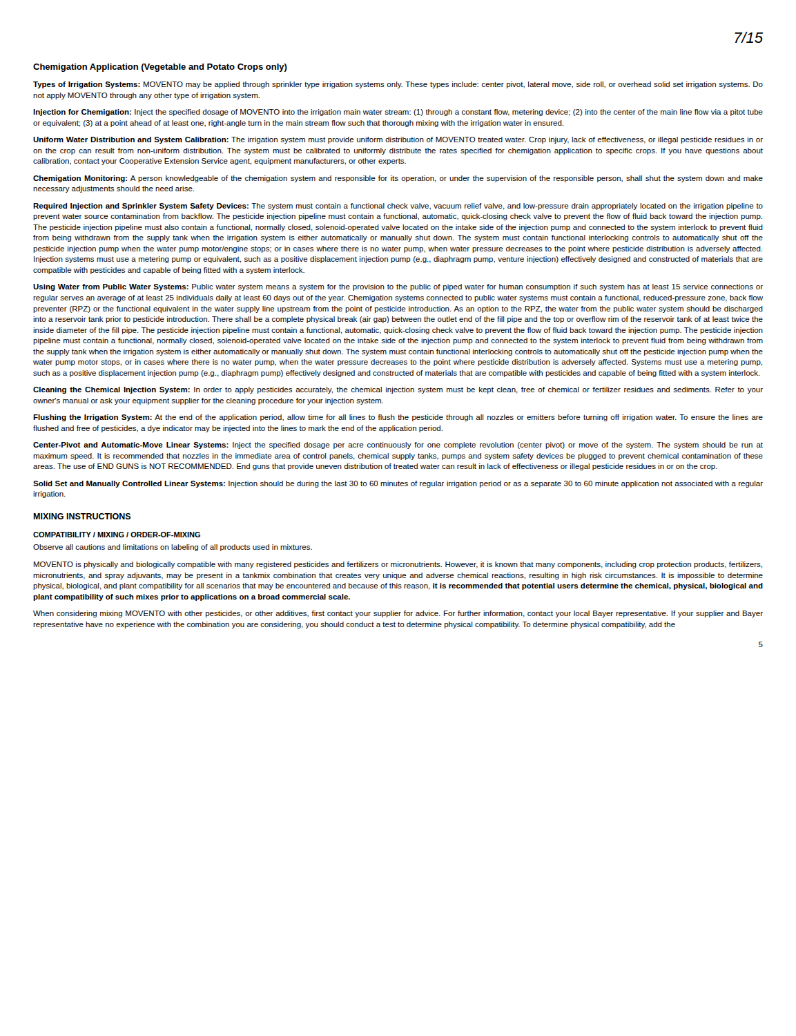7/15
Chemigation Application (Vegetable and Potato Crops only)
Types of Irrigation Systems: MOVENTO may be applied through sprinkler type irrigation systems only. These types include: center pivot, lateral move, side roll, or overhead solid set irrigation systems. Do not apply MOVENTO through any other type of irrigation system.
Injection for Chemigation: Inject the specified dosage of MOVENTO into the irrigation main water stream: (1) through a constant flow, metering device; (2) into the center of the main line flow via a pitot tube or equivalent; (3) at a point ahead of at least one, right-angle turn in the main stream flow such that thorough mixing with the irrigation water in ensured.
Uniform Water Distribution and System Calibration: The irrigation system must provide uniform distribution of MOVENTO treated water. Crop injury, lack of effectiveness, or illegal pesticide residues in or on the crop can result from non-uniform distribution. The system must be calibrated to uniformly distribute the rates specified for chemigation application to specific crops. If you have questions about calibration, contact your Cooperative Extension Service agent, equipment manufacturers, or other experts.
Chemigation Monitoring: A person knowledgeable of the chemigation system and responsible for its operation, or under the supervision of the responsible person, shall shut the system down and make necessary adjustments should the need arise.
Required Injection and Sprinkler System Safety Devices: The system must contain a functional check valve, vacuum relief valve, and low-pressure drain appropriately located on the irrigation pipeline to prevent water source contamination from backflow. The pesticide injection pipeline must contain a functional, automatic, quick-closing check valve to prevent the flow of fluid back toward the injection pump. The pesticide injection pipeline must also contain a functional, normally closed, solenoid-operated valve located on the intake side of the injection pump and connected to the system interlock to prevent fluid from being withdrawn from the supply tank when the irrigation system is either automatically or manually shut down. The system must contain functional interlocking controls to automatically shut off the pesticide injection pump when the water pump motor/engine stops; or in cases where there is no water pump, when water pressure decreases to the point where pesticide distribution is adversely affected. Injection systems must use a metering pump or equivalent, such as a positive displacement injection pump (e.g., diaphragm pump, venture injection) effectively designed and constructed of materials that are compatible with pesticides and capable of being fitted with a system interlock.
Using Water from Public Water Systems: Public water system means a system for the provision to the public of piped water for human consumption if such system has at least 15 service connections or regular serves an average of at least 25 individuals daily at least 60 days out of the year. Chemigation systems connected to public water systems must contain a functional, reduced-pressure zone, back flow preventer (RPZ) or the functional equivalent in the water supply line upstream from the point of pesticide introduction. As an option to the RPZ, the water from the public water system should be discharged into a reservoir tank prior to pesticide introduction. There shall be a complete physical break (air gap) between the outlet end of the fill pipe and the top or overflow rim of the reservoir tank of at least twice the inside diameter of the fill pipe. The pesticide injection pipeline must contain a functional, automatic, quick-closing check valve to prevent the flow of fluid back toward the injection pump. The pesticide injection pipeline must contain a functional, normally closed, solenoid-operated valve located on the intake side of the injection pump and connected to the system interlock to prevent fluid from being withdrawn from the supply tank when the irrigation system is either automatically or manually shut down. The system must contain functional interlocking controls to automatically shut off the pesticide injection pump when the water pump motor stops, or in cases where there is no water pump, when the water pressure decreases to the point where pesticide distribution is adversely affected. Systems must use a metering pump, such as a positive displacement injection pump (e.g., diaphragm pump) effectively designed and constructed of materials that are compatible with pesticides and capable of being fitted with a system interlock.
Cleaning the Chemical Injection System: In order to apply pesticides accurately, the chemical injection system must be kept clean, free of chemical or fertilizer residues and sediments. Refer to your owner's manual or ask your equipment supplier for the cleaning procedure for your injection system.
Flushing the Irrigation System: At the end of the application period, allow time for all lines to flush the pesticide through all nozzles or emitters before turning off irrigation water. To ensure the lines are flushed and free of pesticides, a dye indicator may be injected into the lines to mark the end of the application period.
Center-Pivot and Automatic-Move Linear Systems: Inject the specified dosage per acre continuously for one complete revolution (center pivot) or move of the system. The system should be run at maximum speed. It is recommended that nozzles in the immediate area of control panels, chemical supply tanks, pumps and system safety devices be plugged to prevent chemical contamination of these areas. The use of END GUNS is NOT RECOMMENDED. End guns that provide uneven distribution of treated water can result in lack of effectiveness or illegal pesticide residues in or on the crop.
Solid Set and Manually Controlled Linear Systems: Injection should be during the last 30 to 60 minutes of regular irrigation period or as a separate 30 to 60 minute application not associated with a regular irrigation.
MIXING INSTRUCTIONS
COMPATIBILITY / MIXING / ORDER-OF-MIXING
Observe all cautions and limitations on labeling of all products used in mixtures.
MOVENTO is physically and biologically compatible with many registered pesticides and fertilizers or micronutrients. However, it is known that many components, including crop protection products, fertilizers, micronutrients, and spray adjuvants, may be present in a tankmix combination that creates very unique and adverse chemical reactions, resulting in high risk circumstances. It is impossible to determine physical, biological, and plant compatibility for all scenarios that may be encountered and because of this reason, it is recommended that potential users determine the chemical, physical, biological and plant compatibility of such mixes prior to applications on a broad commercial scale.
When considering mixing MOVENTO with other pesticides, or other additives, first contact your supplier for advice. For further information, contact your local Bayer representative. If your supplier and Bayer representative have no experience with the combination you are considering, you should conduct a test to determine physical compatibility. To determine physical compatibility, add the
5